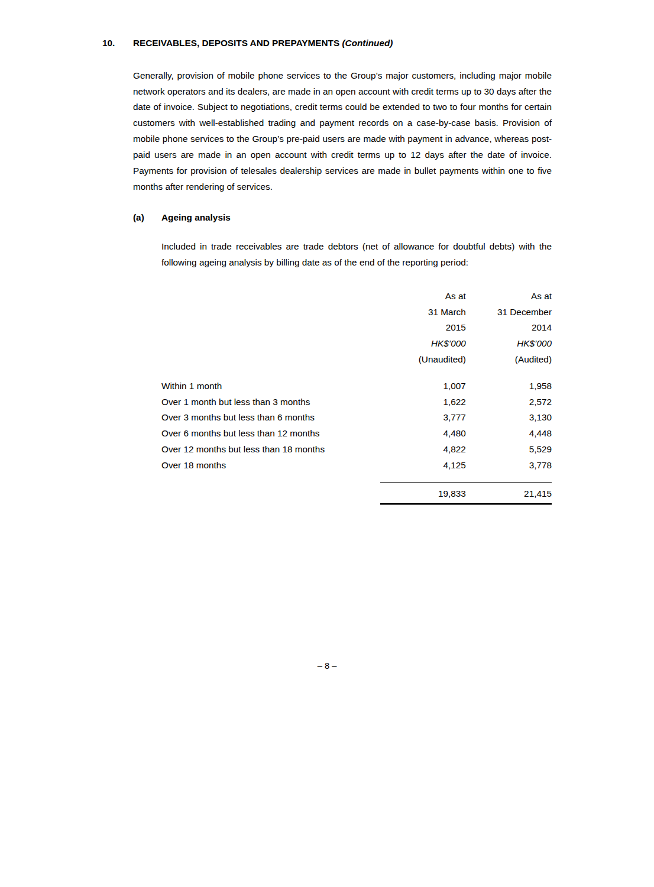10. RECEIVABLES, DEPOSITS AND PREPAYMENTS (Continued)
Generally, provision of mobile phone services to the Group’s major customers, including major mobile network operators and its dealers, are made in an open account with credit terms up to 30 days after the date of invoice. Subject to negotiations, credit terms could be extended to two to four months for certain customers with well-established trading and payment records on a case-by-case basis. Provision of mobile phone services to the Group’s pre-paid users are made with payment in advance, whereas post-paid users are made in an open account with credit terms up to 12 days after the date of invoice. Payments for provision of telesales dealership services are made in bullet payments within one to five months after rendering of services.
(a) Ageing analysis
Included in trade receivables are trade debtors (net of allowance for doubtful debts) with the following ageing analysis by billing date as of the end of the reporting period:
| | As at | As at |
| | 31 March | 31 December |
| | 2015 | 2014 |
| | HK$’000 | HK$’000 |
| | (Unaudited) | (Audited) |
| Within 1 month | 1,007 | 1,958 |
| Over 1 month but less than 3 months | 1,622 | 2,572 |
| Over 3 months but less than 6 months | 3,777 | 3,130 |
| Over 6 months but less than 12 months | 4,480 | 4,448 |
| Over 12 months but less than 18 months | 4,822 | 5,529 |
| Over 18 months | 4,125 | 3,778 |
| | 19,833 | 21,415 |
– 8 –